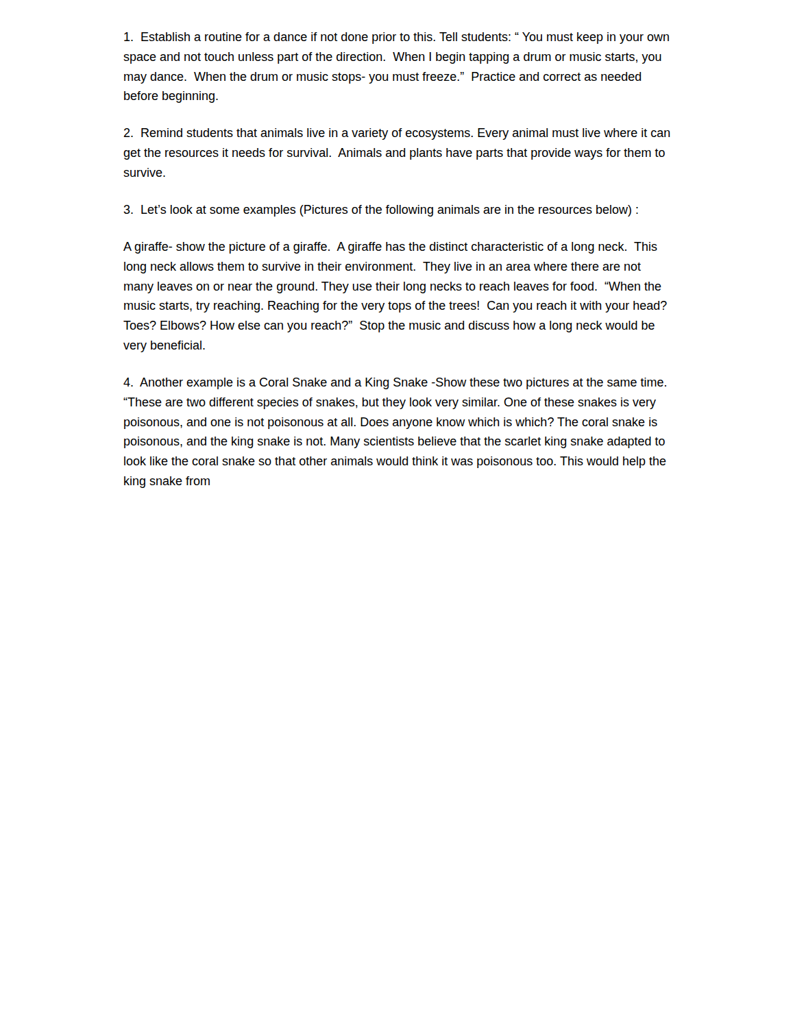1. Establish a routine for a dance if not done prior to this. Tell students: “ You must keep in your own space and not touch unless part of the direction. When I begin tapping a drum or music starts, you may dance. When the drum or music stops- you must freeze.” Practice and correct as needed before beginning.
2. Remind students that animals live in a variety of ecosystems. Every animal must live where it can get the resources it needs for survival. Animals and plants have parts that provide ways for them to survive.
3. Let’s look at some examples (Pictures of the following animals are in the resources below) :
A giraffe- show the picture of a giraffe. A giraffe has the distinct characteristic of a long neck. This long neck allows them to survive in their environment. They live in an area where there are not many leaves on or near the ground. They use their long necks to reach leaves for food. “When the music starts, try reaching. Reaching for the very tops of the trees! Can you reach it with your head? Toes? Elbows? How else can you reach?” Stop the music and discuss how a long neck would be very beneficial.
4. Another example is a Coral Snake and a King Snake -Show these two pictures at the same time. “These are two different species of snakes, but they look very similar. One of these snakes is very poisonous, and one is not poisonous at all. Does anyone know which is which? The coral snake is poisonous, and the king snake is not. Many scientists believe that the scarlet king snake adapted to look like the coral snake so that other animals would think it was poisonous too. This would help the king snake from